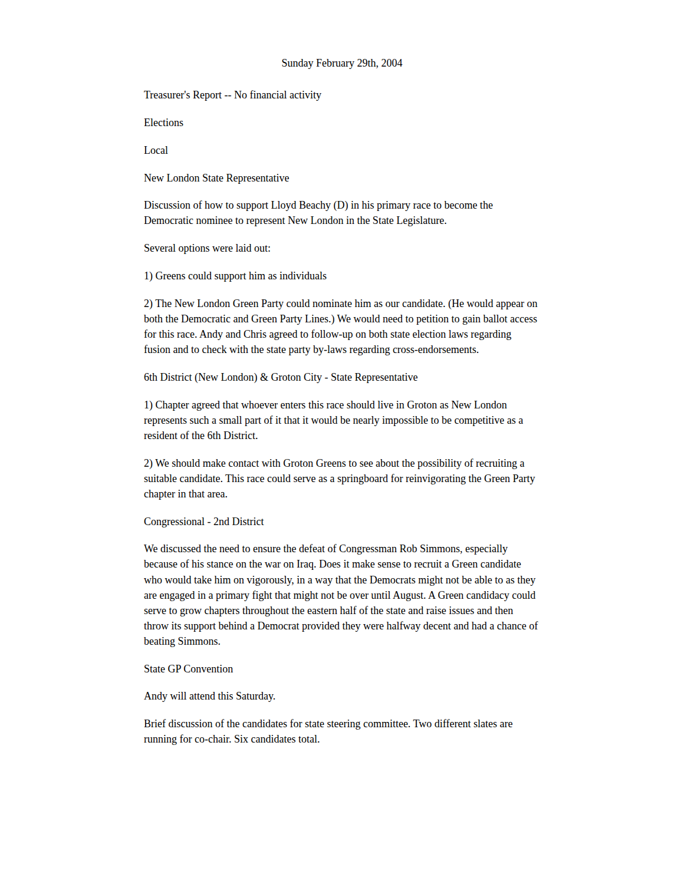Sunday February 29th, 2004
Treasurer's Report -- No financial activity
Elections
Local
New London State Representative
Discussion of how to support Lloyd Beachy (D) in his primary race to become the Democratic nominee to represent New London in the State Legislature.
Several options were laid out:
1) Greens could support him as individuals
2) The New London Green Party could nominate him as our candidate. (He would appear on both the Democratic and Green Party Lines.) We would need to petition to gain ballot access for this race. Andy and Chris agreed to follow-up on both state election laws regarding fusion and to check with the state party by-laws regarding cross-endorsements.
6th District (New London) & Groton City - State Representative
1) Chapter agreed that whoever enters this race should live in Groton as New London represents such a small part of it that it would be nearly impossible to be competitive as a resident of the 6th District.
2) We should make contact with Groton Greens to see about the possibility of recruiting a suitable candidate. This race could serve as a springboard for reinvigorating the Green Party chapter in that area.
Congressional - 2nd District
We discussed the need to ensure the defeat of Congressman Rob Simmons, especially because of his stance on the war on Iraq. Does it make sense to recruit a Green candidate who would take him on vigorously, in a way that the Democrats might not be able to as they are engaged in a primary fight that might not be over until August. A Green candidacy could serve to grow chapters throughout the eastern half of the state and raise issues and then throw its support behind a Democrat provided they were halfway decent and had a chance of beating Simmons.
State GP Convention
Andy will attend this Saturday.
Brief discussion of the candidates for state steering committee. Two different slates are running for co-chair. Six candidates total.